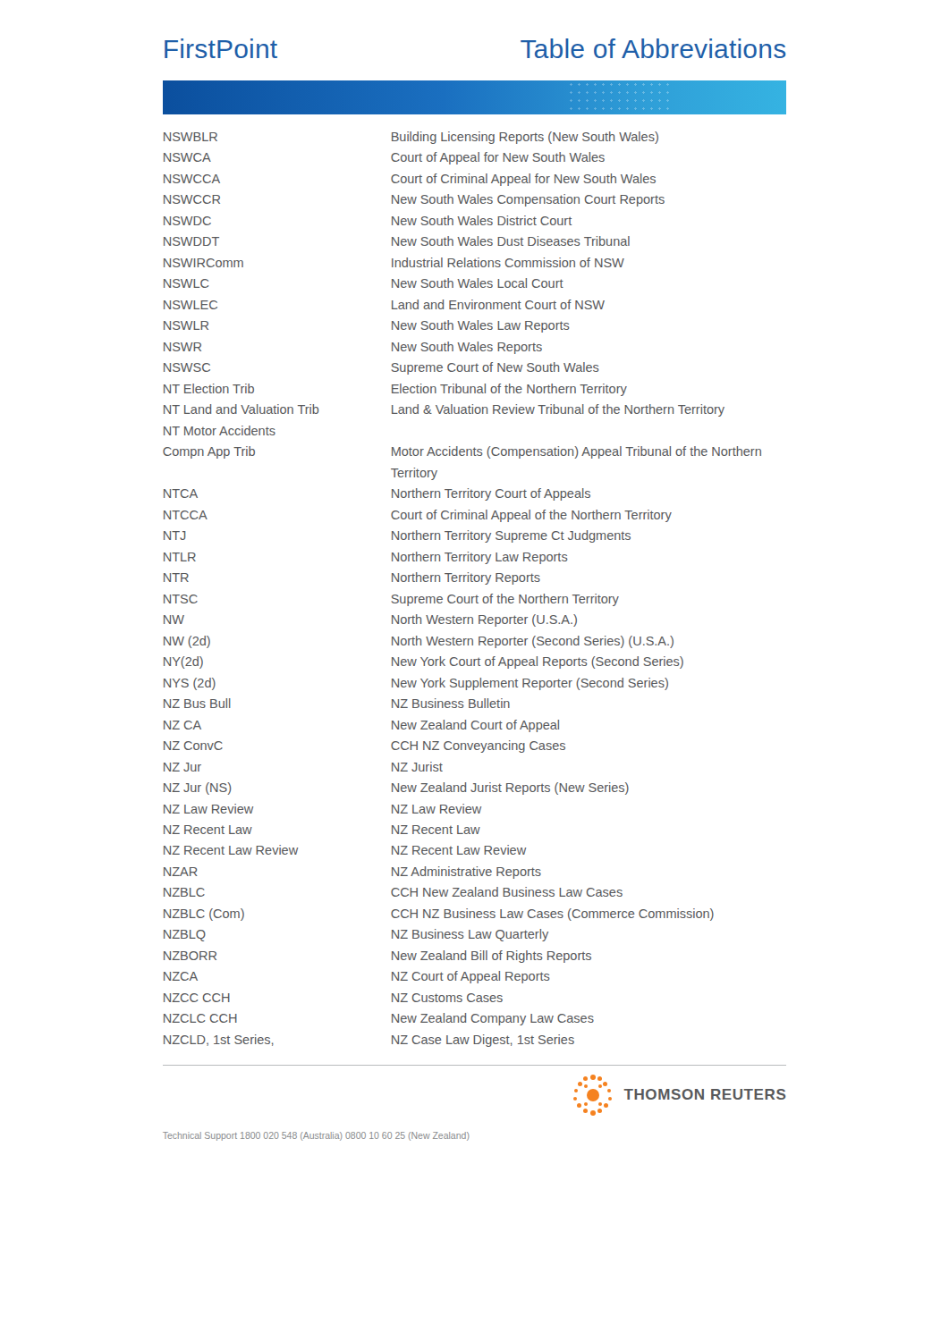FirstPoint
Table of Abbreviations
| NSWBLR | Building Licensing Reports (New South Wales) |
| NSWCA | Court of Appeal for New South Wales |
| NSWCCA | Court of Criminal Appeal for New South Wales |
| NSWCCR | New South Wales Compensation Court Reports |
| NSWDC | New South Wales District Court |
| NSWDDT | New South Wales Dust Diseases Tribunal |
| NSWIRComm | Industrial Relations Commission of NSW |
| NSWLC | New South Wales Local Court |
| NSWLEC | Land and Environment Court of NSW |
| NSWLR | New South Wales Law Reports |
| NSWR | New South Wales Reports |
| NSWSC | Supreme Court of New South Wales |
| NT Election Trib | Election Tribunal of the Northern Territory |
| NT Land and Valuation Trib | Land & Valuation Review Tribunal of the Northern Territory |
| NT Motor Accidents | |
| Compn App Trib | Motor Accidents (Compensation) Appeal Tribunal of the Northern Territory |
| NTCA | Northern Territory Court of Appeals |
| NTCCA | Court of Criminal Appeal of the Northern Territory |
| NTJ | Northern Territory Supreme Ct Judgments |
| NTLR | Northern Territory Law Reports |
| NTR | Northern Territory Reports |
| NTSC | Supreme Court of the Northern Territory |
| NW | North Western Reporter (U.S.A.) |
| NW (2d) | North Western Reporter (Second Series) (U.S.A.) |
| NY(2d) | New York Court of Appeal Reports (Second Series) |
| NYS (2d) | New York Supplement Reporter (Second Series) |
| NZ Bus Bull | NZ Business Bulletin |
| NZ CA | New Zealand Court of Appeal |
| NZ ConvC | CCH NZ Conveyancing Cases |
| NZ Jur | NZ Jurist |
| NZ Jur (NS) | New Zealand Jurist Reports (New Series) |
| NZ Law Review | NZ Law Review |
| NZ Recent Law | NZ Recent Law |
| NZ Recent Law Review | NZ Recent Law Review |
| NZAR | NZ Administrative Reports |
| NZBLC | CCH New Zealand Business Law Cases |
| NZBLC (Com) | CCH NZ Business Law Cases (Commerce Commission) |
| NZBLQ | NZ Business Law Quarterly |
| NZBORR | New Zealand Bill of Rights Reports |
| NZCA | NZ Court of Appeal Reports |
| NZCC CCH | NZ Customs Cases |
| NZCLC CCH | New Zealand Company Law Cases |
| NZCLD, 1st Series, | NZ Case Law Digest, 1st Series |
THOMSON REUTERS
Technical Support 1800 020 548 (Australia) 0800 10 60 25 (New Zealand)